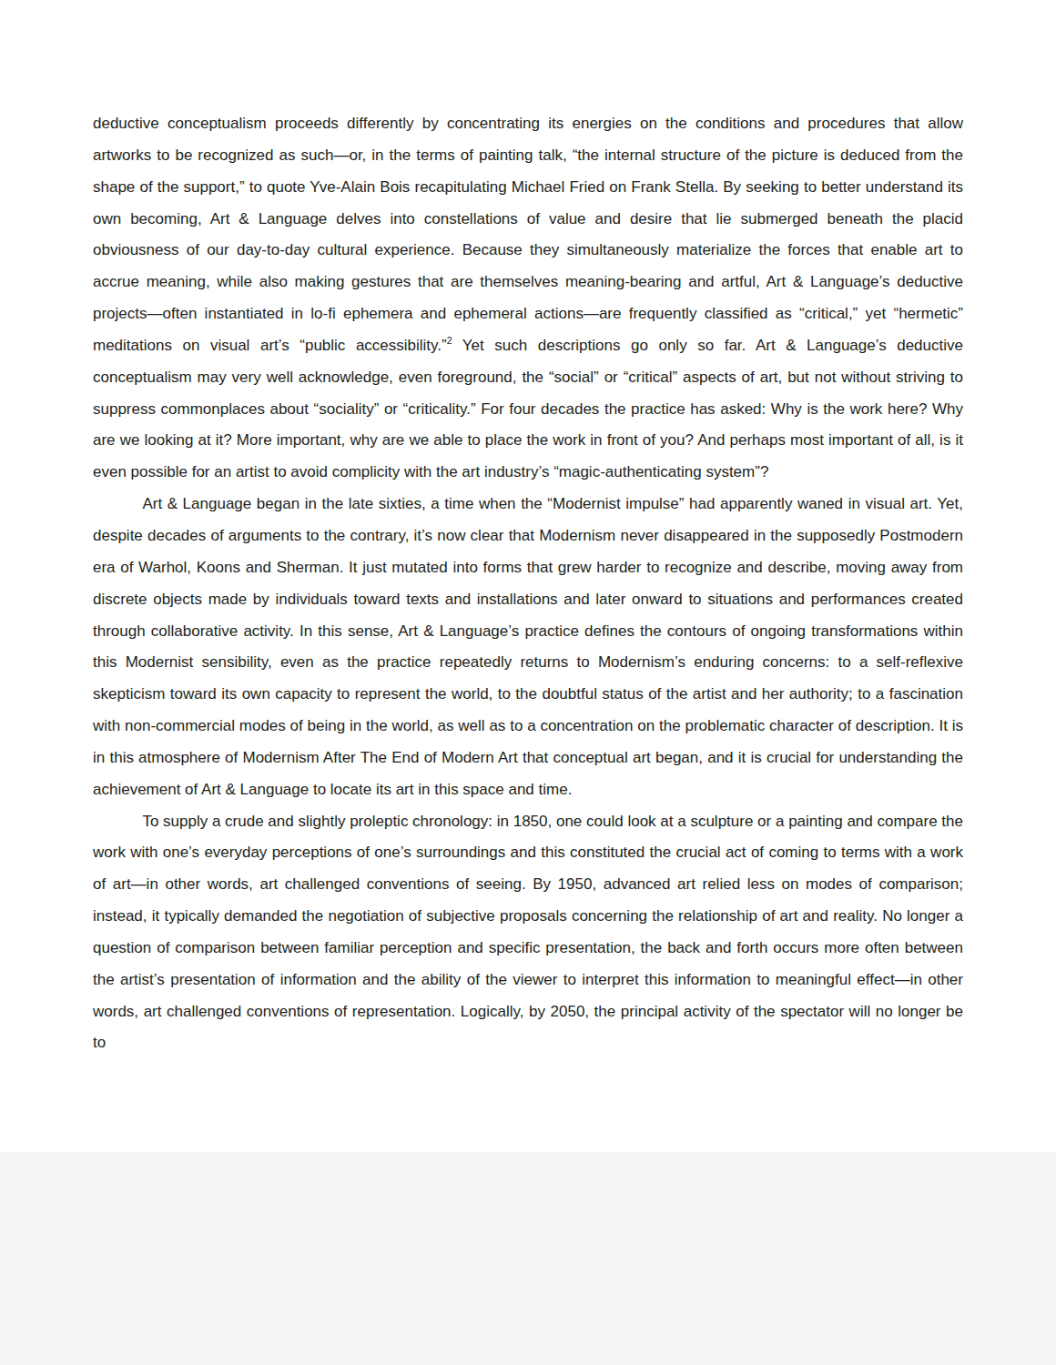deductive conceptualism proceeds differently by concentrating its energies on the conditions and procedures that allow artworks to be recognized as such—or, in the terms of painting talk, “the internal structure of the picture is deduced from the shape of the support,” to quote Yve-Alain Bois recapitulating Michael Fried on Frank Stella. By seeking to better understand its own becoming, Art & Language delves into constellations of value and desire that lie submerged beneath the placid obviousness of our day-to-day cultural experience. Because they simultaneously materialize the forces that enable art to accrue meaning, while also making gestures that are themselves meaning-bearing and artful, Art & Language’s deductive projects—often instantiated in lo-fi ephemera and ephemeral actions—are frequently classified as “critical,” yet “hermetic” meditations on visual art’s “public accessibility.”2 Yet such descriptions go only so far. Art & Language’s deductive conceptualism may very well acknowledge, even foreground, the “social” or “critical” aspects of art, but not without striving to suppress commonplaces about “sociality” or “criticality.” For four decades the practice has asked: Why is the work here? Why are we looking at it? More important, why are we able to place the work in front of you? And perhaps most important of all, is it even possible for an artist to avoid complicity with the art industry’s “magic-authenticating system”?
Art & Language began in the late sixties, a time when the “Modernist impulse” had apparently waned in visual art. Yet, despite decades of arguments to the contrary, it’s now clear that Modernism never disappeared in the supposedly Postmodern era of Warhol, Koons and Sherman. It just mutated into forms that grew harder to recognize and describe, moving away from discrete objects made by individuals toward texts and installations and later onward to situations and performances created through collaborative activity. In this sense, Art & Language’s practice defines the contours of ongoing transformations within this Modernist sensibility, even as the practice repeatedly returns to Modernism’s enduring concerns: to a self-reflexive skepticism toward its own capacity to represent the world, to the doubtful status of the artist and her authority; to a fascination with non-commercial modes of being in the world, as well as to a concentration on the problematic character of description. It is in this atmosphere of Modernism After The End of Modern Art that conceptual art began, and it is crucial for understanding the achievement of Art & Language to locate its art in this space and time.
To supply a crude and slightly proleptic chronology: in 1850, one could look at a sculpture or a painting and compare the work with one’s everyday perceptions of one’s surroundings and this constituted the crucial act of coming to terms with a work of art—in other words, art challenged conventions of seeing. By 1950, advanced art relied less on modes of comparison; instead, it typically demanded the negotiation of subjective proposals concerning the relationship of art and reality. No longer a question of comparison between familiar perception and specific presentation, the back and forth occurs more often between the artist’s presentation of information and the ability of the viewer to interpret this information to meaningful effect—in other words, art challenged conventions of representation. Logically, by 2050, the principal activity of the spectator will no longer be to